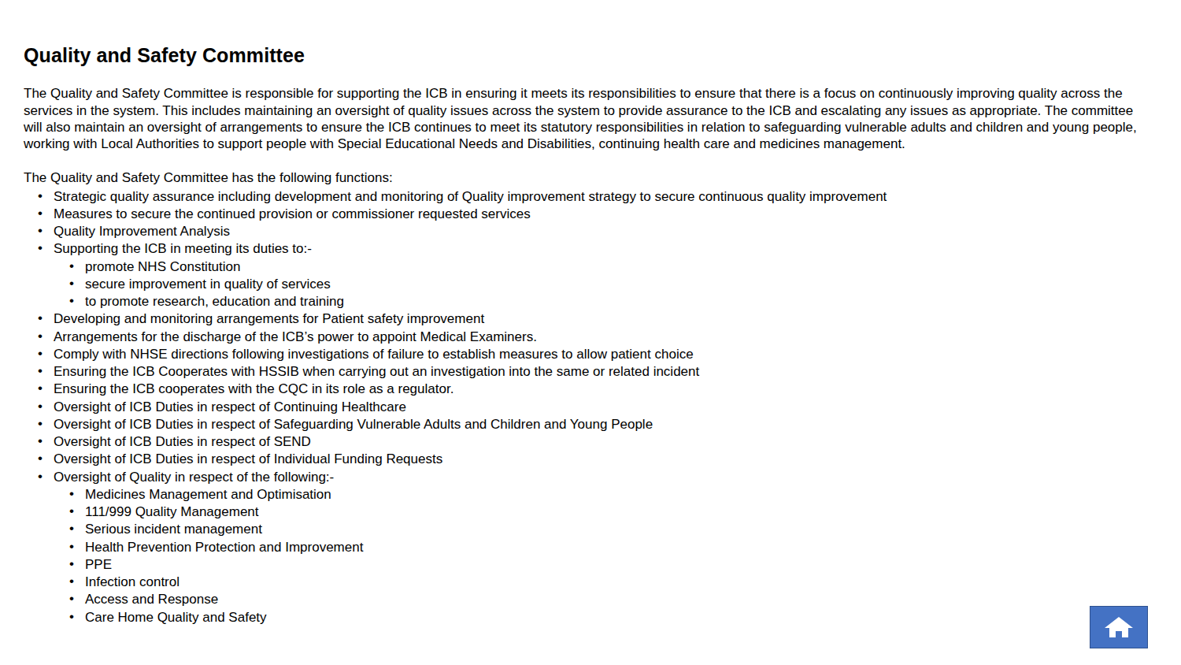Quality and Safety Committee
The Quality and Safety Committee is responsible for supporting the ICB in ensuring it meets its responsibilities to ensure that there is a focus on continuously improving quality across the services in the system. This includes maintaining an oversight of quality issues across the system to provide assurance to the ICB and escalating any issues as appropriate. The committee will also maintain an oversight of arrangements to ensure the ICB continues to meet its statutory responsibilities in relation to safeguarding vulnerable adults and children and young people, working with Local Authorities to support people with Special Educational Needs and Disabilities, continuing health care and medicines management.
The Quality and Safety Committee has the following functions:
Strategic quality assurance including development and monitoring of Quality improvement strategy to secure continuous quality improvement
Measures to secure the continued provision or commissioner requested services
Quality Improvement Analysis
Supporting the ICB in meeting its duties to:-
promote NHS Constitution
secure improvement in quality of services
to promote research, education and training
Developing and monitoring arrangements for Patient safety improvement
Arrangements for the discharge of the ICB’s power to appoint Medical Examiners.
Comply with NHSE directions following investigations of failure to establish measures to allow patient choice
Ensuring the ICB Cooperates with HSSIB when carrying out an investigation into the same or related incident
Ensuring the ICB cooperates with the CQC in its role as a regulator.
Oversight of ICB Duties in respect of Continuing Healthcare
Oversight of ICB Duties in respect of Safeguarding Vulnerable Adults and Children and Young People
Oversight of ICB Duties in respect of SEND
Oversight of ICB Duties in respect of Individual Funding Requests
Oversight of Quality in respect of the following:-
Medicines Management and Optimisation
111/999 Quality Management
Serious incident management
Health Prevention Protection and Improvement
PPE
Infection control
Access and Response
Care Home Quality and Safety